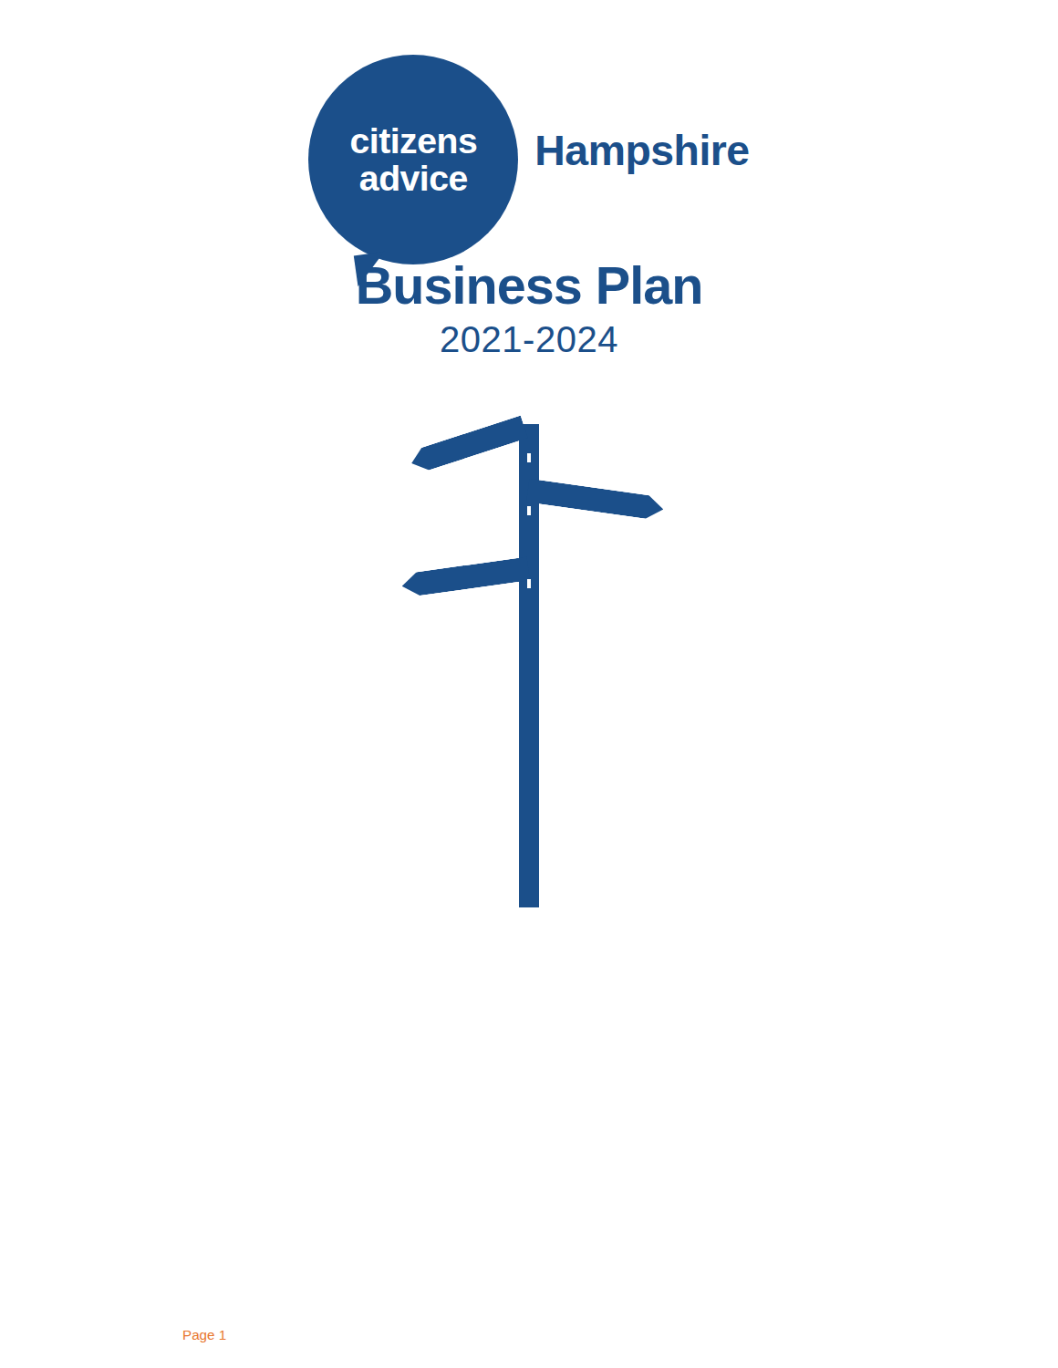citizens
advice
Hampshire
Business Plan
2021-2024
Page 1